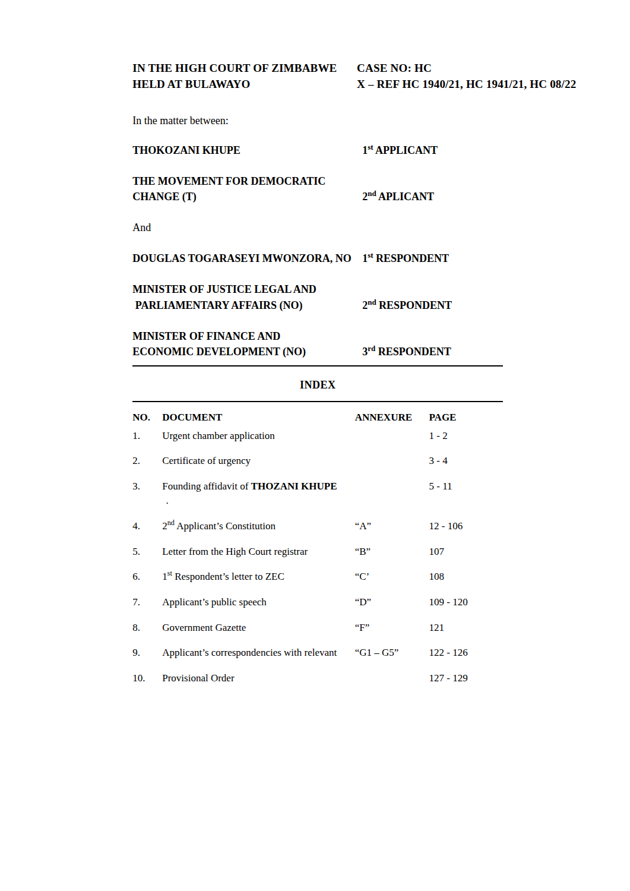| IN THE HIGH COURT OF ZIMBABWE | CASE NO: HC |
| HELD AT BULAWAYO | X – REF HC 1940/21, HC 1941/21, HC 08/22 |
In the matter between:
| THOKOZANI KHUPE | 1 st APPLICANT |
| THE MOVEMENT FOR DEMOCRATIC CHANGE (T) | 2 nd APLICANT |
And
| DOUGLAS TOGARASEYI MWONZORA, NO | 1 st RESPONDENT |
| MINISTER OF JUSTICE LEGAL AND PARLIAMENTARY AFFAIRS (NO) | 2 nd RESPONDENT |
| MINISTER OF FINANCE AND ECONOMIC DEVELOPMENT (NO) | 3 rd RESPONDENT |
INDEX
| NO. | DOCUMENT | ANNEXURE | PAGE |
| --- | --- | --- | --- |
| 1. | Urgent chamber application | | 1 - 2 |
| 2. | Certificate of urgency | | 3 - 4 |
| 3. | Founding affidavit of THOZANI KHUPE . | | 5 - 11 |
| 4. | 2 nd Applicant’s Constitution | “A” | 12 - 106 |
| 5. | Letter from the High Court registrar | “B” | 107 |
| 6. | 1 st Respondent’s letter to ZEC | “C’ | 108 |
| 7. | Applicant’s public speech | “D” | 109 - 120 |
| 8. | Government Gazette | “F” | 121 |
| 9. | Applicant’s correspondencies with relevant | “G1 – G5” | 122 - 126 |
| 10. | Provisional Order | | 127 - 129 |